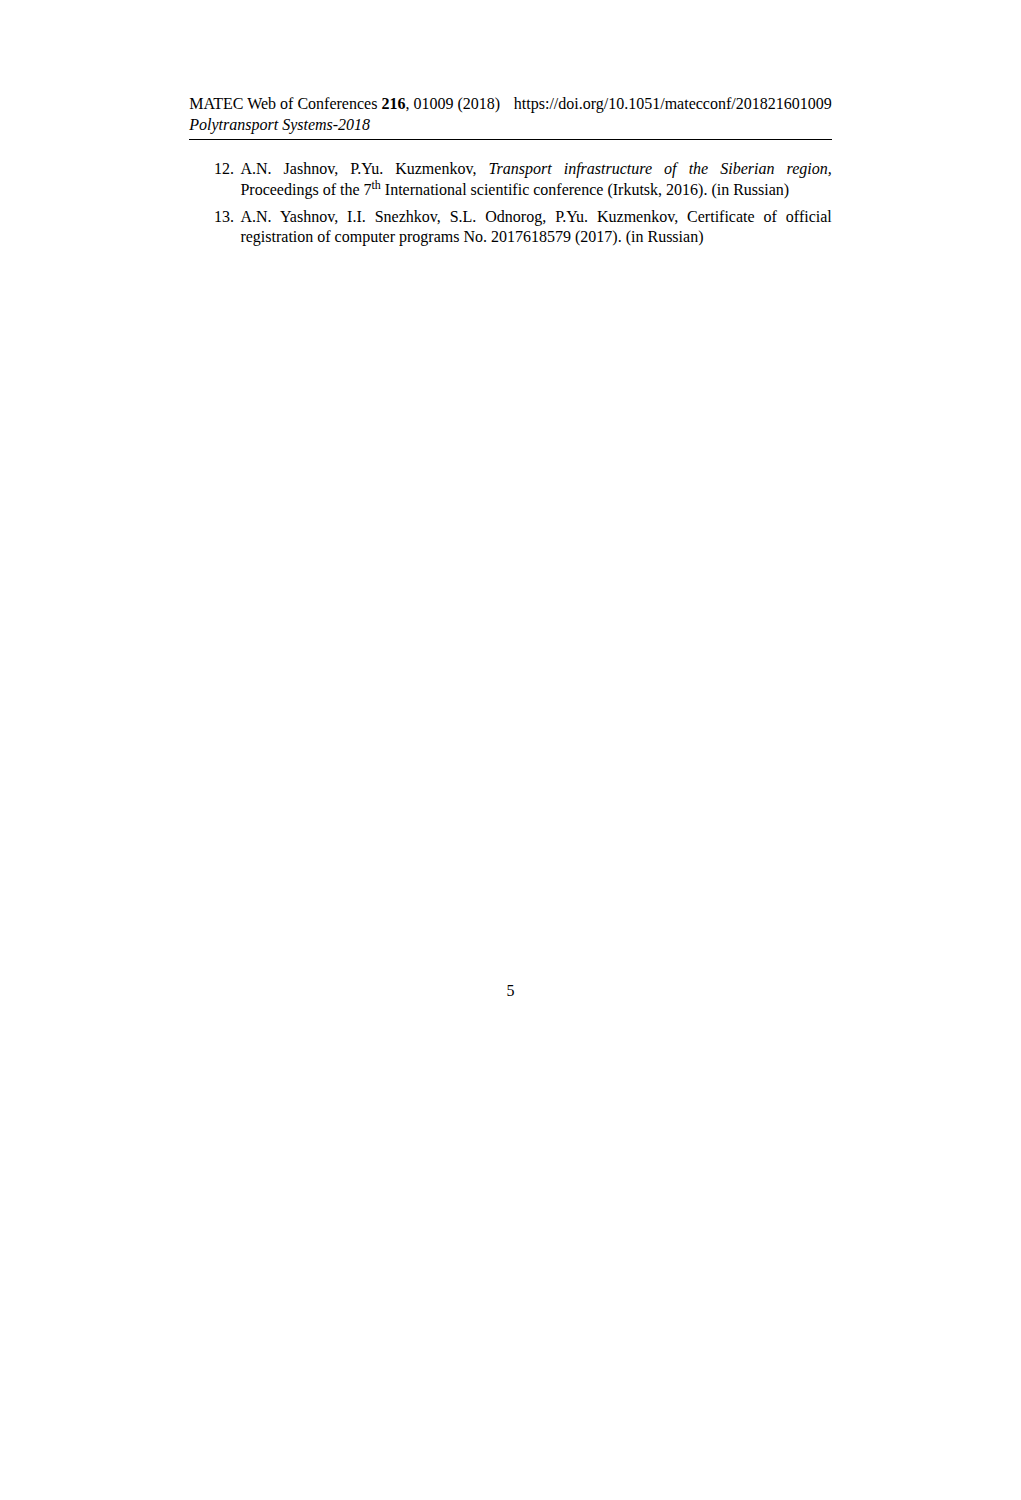MATEC Web of Conferences 216, 01009 (2018) Polytransport Systems-2018
https://doi.org/10.1051/matecconf/201821601009
A.N. Jashnov, P.Yu. Kuzmenkov, Transport infrastructure of the Siberian region, Proceedings of the 7th International scientific conference (Irkutsk, 2016). (in Russian)
A.N. Yashnov, I.I. Snezhkov, S.L. Odnorog, P.Yu. Kuzmenkov, Certificate of official registration of computer programs No. 2017618579 (2017). (in Russian)
5